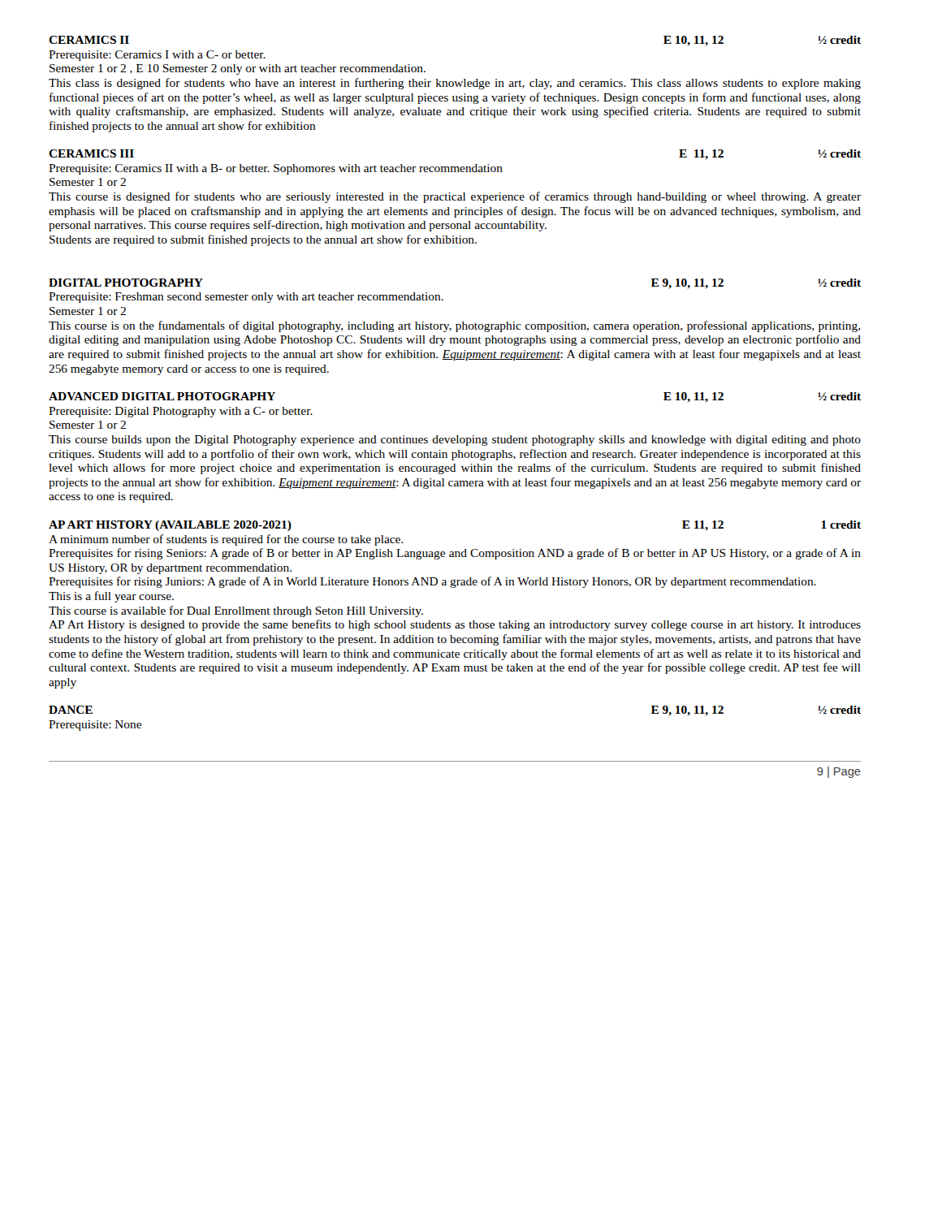CERAMICS II E 10, 11, 12 ½ credit
Prerequisite: Ceramics I with a C- or better.
Semester 1 or 2 , E 10 Semester 2 only or with art teacher recommendation.
This class is designed for students who have an interest in furthering their knowledge in art, clay, and ceramics. This class allows students to explore making functional pieces of art on the potter’s wheel, as well as larger sculptural pieces using a variety of techniques. Design concepts in form and functional uses, along with quality craftsmanship, are emphasized. Students will analyze, evaluate and critique their work using specified criteria. Students are required to submit finished projects to the annual art show for exhibition
CERAMICS III E 11, 12 ½ credit
Prerequisite: Ceramics II with a B- or better. Sophomores with art teacher recommendation
Semester 1 or 2
This course is designed for students who are seriously interested in the practical experience of ceramics through hand-building or wheel throwing. A greater emphasis will be placed on craftsmanship and in applying the art elements and principles of design. The focus will be on advanced techniques, symbolism, and personal narratives. This course requires self-direction, high motivation and personal accountability.
Students are required to submit finished projects to the annual art show for exhibition.
DIGITAL PHOTOGRAPHY E 9, 10, 11, 12 ½ credit
Prerequisite: Freshman second semester only with art teacher recommendation.
Semester 1 or 2
This course is on the fundamentals of digital photography, including art history, photographic composition, camera operation, professional applications, printing, digital editing and manipulation using Adobe Photoshop CC. Students will dry mount photographs using a commercial press, develop an electronic portfolio and are required to submit finished projects to the annual art show for exhibition. Equipment requirement: A digital camera with at least four megapixels and at least 256 megabyte memory card or access to one is required.
ADVANCED DIGITAL PHOTOGRAPHY E 10, 11, 12 ½ credit
Prerequisite: Digital Photography with a C- or better.
Semester 1 or 2
This course builds upon the Digital Photography experience and continues developing student photography skills and knowledge with digital editing and photo critiques. Students will add to a portfolio of their own work, which will contain photographs, reflection and research. Greater independence is incorporated at this level which allows for more project choice and experimentation is encouraged within the realms of the curriculum. Students are required to submit finished projects to the annual art show for exhibition. Equipment requirement: A digital camera with at least four megapixels and an at least 256 megabyte memory card or access to one is required.
AP ART HISTORY (AVAILABLE 2020-2021) E 11, 12 1 credit
A minimum number of students is required for the course to take place.
Prerequisites for rising Seniors: A grade of B or better in AP English Language and Composition AND a grade of B or better in AP US History, or a grade of A in US History, OR by department recommendation.
Prerequisites for rising Juniors: A grade of A in World Literature Honors AND a grade of A in World History Honors, OR by department recommendation.
This is a full year course.
This course is available for Dual Enrollment through Seton Hill University.
AP Art History is designed to provide the same benefits to high school students as those taking an introductory survey college course in art history. It introduces students to the history of global art from prehistory to the present. In addition to becoming familiar with the major styles, movements, artists, and patrons that have come to define the Western tradition, students will learn to think and communicate critically about the formal elements of art as well as relate it to its historical and cultural context. Students are required to visit a museum independently. AP Exam must be taken at the end of the year for possible college credit. AP test fee will apply
DANCE E 9, 10, 11, 12 ½ credit
Prerequisite: None
9 | Page